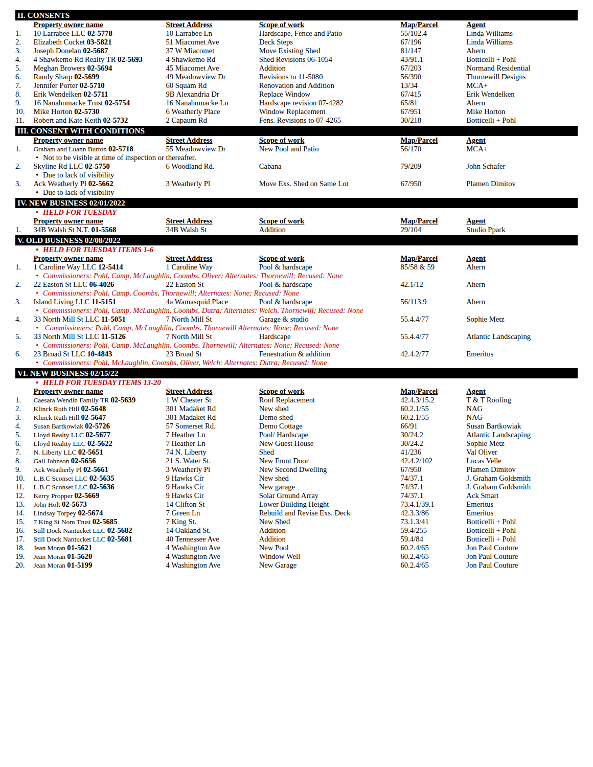II. CONSENTS
| | Property owner name | Street Address | Scope of work | Map/Parcel | Agent |
| --- | --- | --- | --- | --- | --- |
| 1. | 10 Larrabee LLC 02-5778 | 10 Larrabee Ln | Hardscape, Fence and Patio | 55/102.4 | Linda Williams |
| 2. | Elizabeth Cocket 03-5821 | 51 Miacomet Ave | Deck Steps | 67/196 | Linda Williams |
| 3. | Joseph Donelan 02-5687 | 37 W Miacomet | Move Existing Shed | 81/147 | Ahern |
| 4. | 4 Shawkemo Rd Realty TR 02-5693 | 4 Shawkemo Rd | Shed Revisions 06-1054 | 43/91.1 | Botticelli + Pohl |
| 5. | Meghan Browers 02-5694 | 45 Miacomet Ave | Addition | 67/203 | Normand Residential |
| 6. | Randy Sharp 02-5699 | 49 Meadowview Dr | Revisions to 11-5080 | 56/390 | Thornewill Designs |
| 7. | Jennifer Porter 02-5710 | 60 Squam Rd | Renovation and Addition | 13/34 | MCA+ |
| 8. | Erik Wendelken 02-5711 | 9B Alexandria Dr | Replace Window | 67/415 | Erik Wendelken |
| 9. | 16 Nanahumacke Trust 02-5754 | 16 Nanahumacke Ln | Hardscape revision 07-4282 | 65/81 | Ahern |
| 10. | Mike Horton 02-5730 | 6 Weatherly Place | Window Replacement | 67/951 | Mike Horton |
| 11. | Robert and Kate Keith 02-5732 | 2 Capaum Rd | Fens. Revisions to 07-4265 | 30/218 | Botticelli + Pohl |
III. CONSENT WITH CONDITIONS
| | Property owner name | Street Address | Scope of work | Map/Parcel | Agent |
| --- | --- | --- | --- | --- | --- |
| 1. | Graham and Luann Burton 02-5718 | 55 Meadowview Dr | New Pool and Patio | 56/170 | MCA+ |
Not to be visible at time of inspection or thereafter.
| 2. | Skyline Rd LLC 02-5750 | 6 Woodland Rd. | Cabana | 79/209 | John Schafer |
Due to lack of visibility
| 3. | Ack Weatherly Pl 02-5662 | 3 Weatherly Pl | Move Exs. Shed on Same Lot | 67/950 | Plamen Dimitov |
Due to lack of visibility
IV. NEW BUSINESS 02/01/2022
HELD FOR TUESDAY
| | Property owner name | Street Address | Scope of work | Map/Parcel | Agent |
| --- | --- | --- | --- | --- | --- |
| 1. | 34B Walsh St N.T. 01-5568 | 34B Walsh St | Addition | 29/104 | Studio Ppark |
V. OLD BUSINESS 02/08/2022
HELD FOR TUESDAY ITEMS 1-6
| | Property owner name | Street Address | Scope of work | Map/Parcel | Agent |
| --- | --- | --- | --- | --- | --- |
| 1. | 1 Caroline Way LLC 12-5414 | 1 Caroline Way | Pool & hardscape | 85/58 & 59 | Ahern |
Commissioners: Pohl, Camp, McLaughlin, Coombs, Oliver; Alternates: Thornewill; Recused: None
| 2. | 22 Easton St LLC 06-4026 | 22 Easton St | Pool & hardscape | 42.1/12 | Ahern |
Commissioners: Pohl, Camp, Coombs, Thornewill; Alternates: None; Recused: None
| 3. | Island Living LLC 11-5151 | 4a Wamasquid Place | Pool & hardscape | 56/113.9 | Ahern |
Commissioners: Pohl, Camp, McLaughlin, Coombs, Dutra; Alternates: Welch, Thornewill; Recused: None
| 4. | 33 North Mill St LLC 11-5051 | 7 North Mill St | Garage & studio | 55.4.4/77 | Sophie Metz |
Commissioners: Pohl, Camp, McLaughlin, Coombs, Thornewill Alternates: None; Recused: None
| 5. | 33 North Mill St LLC 11-5126 | 7 North Mill St | Hardscape | 55.4.4/77 | Atlantic Landscaping |
Commissioners: Pohl, Camp, McLaughlin, Coombs, Thornewill; Alternates: None; Recused: None
| 6. | 23 Broad St LLC 10-4843 | 23 Broad St | Fenestration & addition | 42.4.2/77 | Emeritus |
Commissioners: Pohl, McLaughlin, Coombs, Oliver, Welch: Alternates: Dutra; Recused: None
VI. NEW BUSINESS 02/15/22
HELD FOR TUESDAY ITEMS 13-20
| | Property owner name | Street Address | Scope of work | Map/Parcel | Agent |
| --- | --- | --- | --- | --- | --- |
| 1. | Caesara Wendin Family TR 02-5639 | 1 W Chester St | Roof Replacement | 42.4.3/15.2 | T & T Roofing |
| 2. | Klinck Ruth Hill 02-5648 | 301 Madaket Rd | New shed | 60.2.1/55 | NAG |
| 3. | Klinck Ruth Hill 02-5647 | 301 Madaket Rd | Demo shed | 60.2.1/55 | NAG |
| 4. | Susan Bartkowiak 02-5726 | 57 Somerset Rd. | Demo Cottage | 66/91 | Susan Bartkowiak |
| 5. | Lloyd Realty LLC 02-5677 | 7 Heather Ln | Pool/ Hardscape | 30/24.2 | Atlantic Landscaping |
| 6. | Lloyd Reality LLC 02-5622 | 7 Heather Ln | New Guest House | 30/24.2 | Sophie Metz |
| 7. | N. Liberty LLC 02-5651 | 74 N. Liberty | Shed | 41/236 | Val Oliver |
| 8. | Gail Johnson 02-5656 | 21 S. Water St. | New Front Door | 42.4.2/102 | Lucas Velle |
| 9. | Ack Weatherly Pl 02-5661 | 3 Weatherly Pl | New Second Dwelling | 67/950 | Plamen Dimitov |
| 10. | L.B.C Sconset LLC 02-5635 | 9 Hawks Cir | New shed | 74/37.1 | J. Graham Goldsmith |
| 11. | L.B.C Sconset LLC 02-5636 | 9 Hawks Cir | New garage | 74/37.1 | J. Graham Goldsmith |
| 12. | Kerry Propper 02-5669 | 9 Hawks Cir | Solar Ground Array | 74/37.1 | Ack Smart |
| 13. | John Holt 02-5673 | 14 Clifton St | Lower Building Height | 73.4.1/39.1 | Emeritus |
| 14. | Lindsay Torpey 02-5674 | 7 Green Ln | Rebuild and Revise Exs. Deck | 42.3.3/86 | Emeritus |
| 15. | 7 King St Nom Trust 02-5685 | 7 King St. | New Shed | 73.1.3/41 | Botticelli + Pohl |
| 16. | Still Dock Nantucket LLC 02-5682 | 14 Oakland St. | Addition | 59.4/255 | Botticelli + Pohl |
| 17. | Still Dock Nantucket LLC 02-5681 | 40 Tennessee Ave | Addition | 59.4/84 | Botticelli + Pohl |
| 18. | Jean Moran 01-5621 | 4 Washington Ave | New Pool | 60.2.4/65 | Jon Paul Couture |
| 19. | Jean Moran 01-5620 | 4 Washington Ave | Window Well | 60.2.4/65 | Jon Paul Couture |
| 20. | Jean Moran 01-5199 | 4 Washington Ave | New Garage | 60.2.4/65 | Jon Paul Couture |